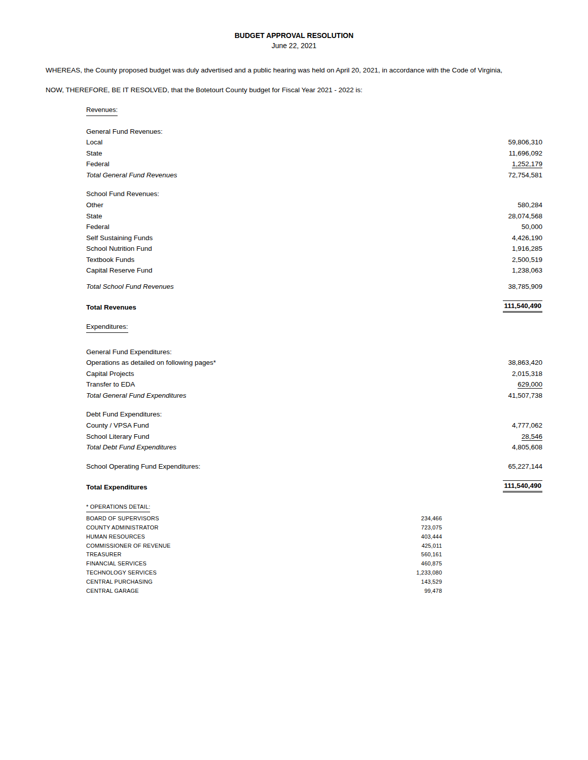BUDGET APPROVAL RESOLUTION
June 22, 2021
WHEREAS, the County proposed budget was duly advertised and a public hearing was held on April 20, 2021, in accordance with the Code of Virginia,
NOW, THEREFORE, BE IT RESOLVED, that the Botetourt County budget for Fiscal Year 2021 - 2022 is:
Revenues:
| General Fund Revenues: | |
| Local | 59,806,310 |
| State | 11,696,092 |
| Federal | 1,252,179 |
| Total General Fund Revenues | 72,754,581 |
| School Fund Revenues: | |
| Other | 580,284 |
| State | 28,074,568 |
| Federal | 50,000 |
| Self Sustaining Funds | 4,426,190 |
| School Nutrition Fund | 1,916,285 |
| Textbook Funds | 2,500,519 |
| Capital Reserve Fund | 1,238,063 |
| Total School Fund Revenues | 38,785,909 |
| Total Revenues | 111,540,490 |
| Expenditures: | |
| General Fund Expenditures: | |
| Operations as detailed on following pages* | 38,863,420 |
| Capital Projects | 2,015,318 |
| Transfer to EDA | 629,000 |
| Total General Fund Expenditures | 41,507,738 |
| Debt Fund Expenditures: | |
| County / VPSA Fund | 4,777,062 |
| School Literary Fund | 28,546 |
| Total Debt Fund Expenditures | 4,805,608 |
| School Operating Fund Expenditures: | 65,227,144 |
| Total Expenditures | 111,540,490 |
* OPERATIONS DETAIL:
| BOARD OF SUPERVISORS | 234,466 |
| COUNTY ADMINISTRATOR | 723,075 |
| HUMAN RESOURCES | 403,444 |
| COMMISSIONER OF REVENUE | 425,011 |
| TREASURER | 560,161 |
| FINANCIAL SERVICES | 460,875 |
| TECHNOLOGY SERVICES | 1,233,080 |
| CENTRAL PURCHASING | 143,529 |
| CENTRAL GARAGE | 99,478 |